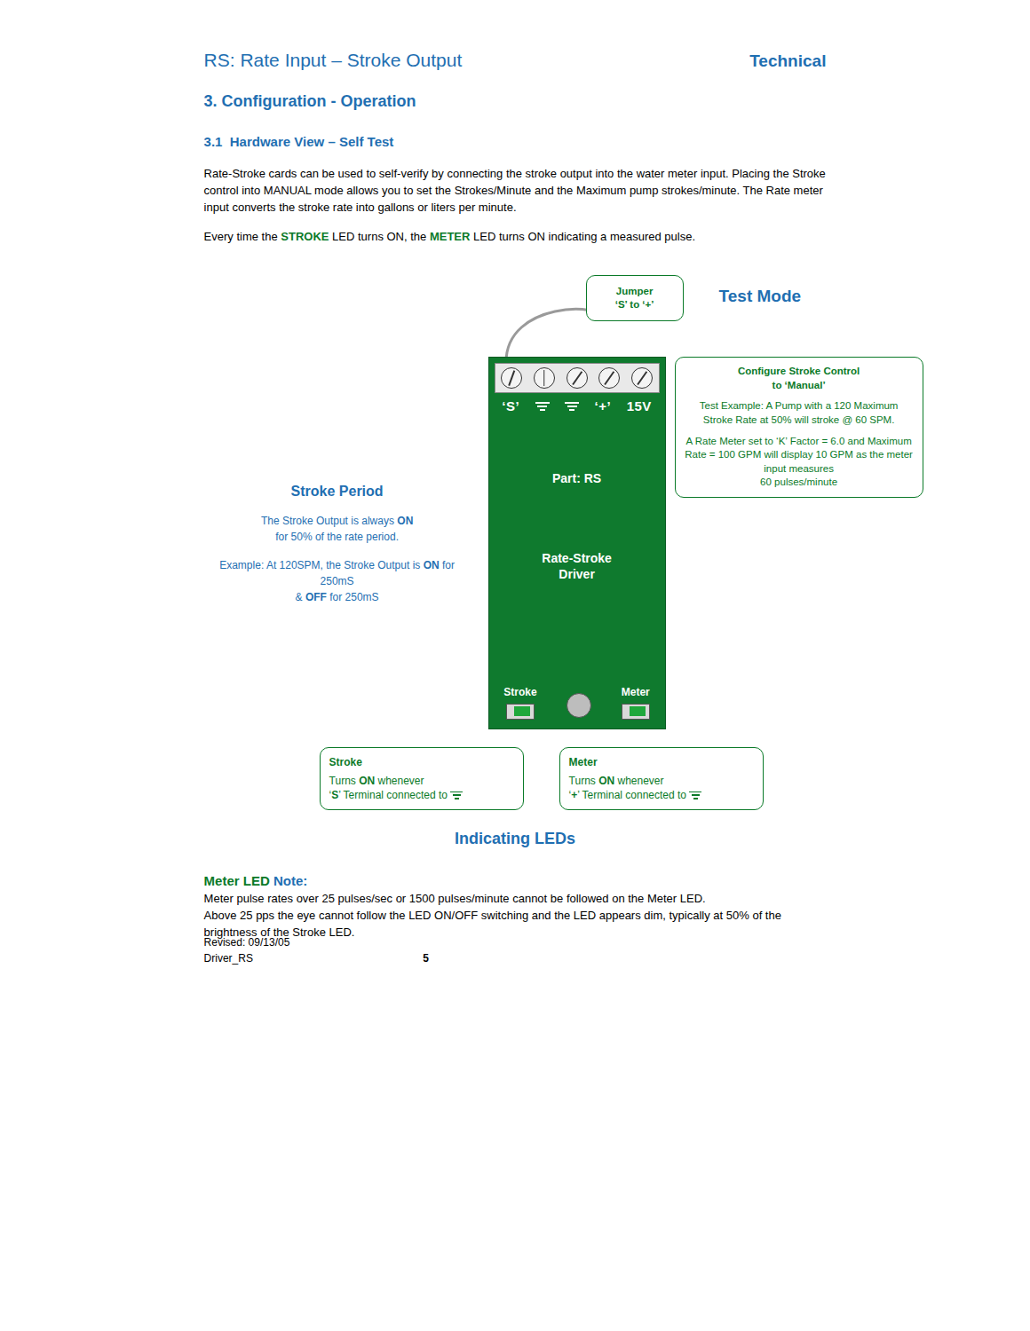RS: Rate Input – Stroke Output
Technical
3. Configuration - Operation
3.1 Hardware View – Self Test
Rate-Stroke cards can be used to self-verify by connecting the stroke output into the water meter input. Placing the Stroke control into MANUAL mode allows you to set the Strokes/Minute and the Maximum pump strokes/minute. The Rate meter input converts the stroke rate into gallons or liters per minute.
Every time the STROKE LED turns ON, the METER LED turns ON indicating a measured pulse.
Jumper
‘S’ to ‘+’
Test Mode
Configure Stroke Control
to ‘Manual’
Test Example: A Pump with a 120 Maximum Stroke Rate at 50% will stroke @ 60 SPM.
A Rate Meter set to ‘K’ Factor = 6.0 and Maximum Rate = 100 GPM will display 10 GPM as the meter input measures
60 pulses/minute
Stroke Period
The Stroke Output is always ON
for 50% of the rate period.
Example: At 120SPM, the Stroke Output is ON for 250mS
& OFF for 250mS
‘S’ ‘+’ 15V
Part: RS
Rate-Stroke
Driver
Stroke
Meter
Stroke
Turns ON whenever
‘S’ Terminal connected to
Meter
Turns ON whenever
‘+’ Terminal connected to
Indicating LEDs
Meter LED Note:
Meter pulse rates over 25 pulses/sec or 1500 pulses/minute cannot be followed on the Meter LED.
Above 25 pps the eye cannot follow the LED ON/OFF switching and the LED appears dim, typically at 50% of the brightness of the Stroke LED.
Revised: 09/13/05
Driver_RS
5